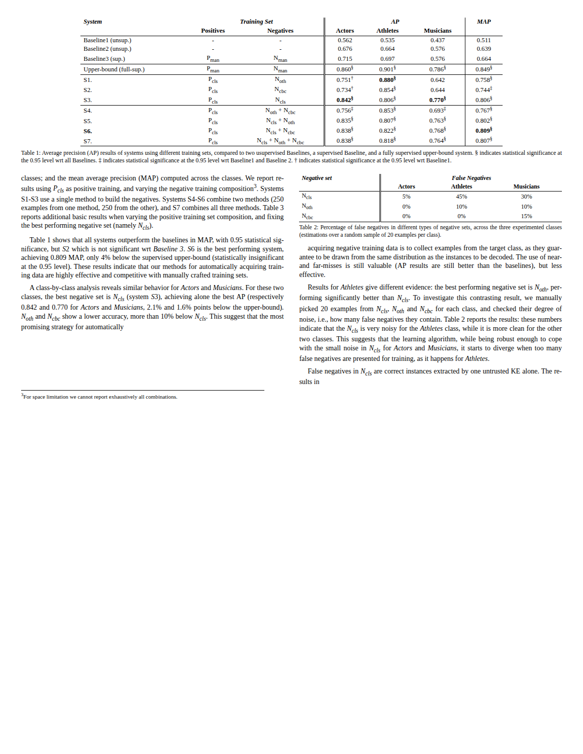| System | Training Set | AP | MAP |
| --- | --- | --- | --- |
| | Positives | Negatives | Actors | Athletes | Musicians | |
| Baseline1 (unsup.) | - | - | 0.562 | 0.535 | 0.437 | 0.511 |
| Baseline2 (unsup.) | - | - | 0.676 | 0.664 | 0.576 | 0.639 |
| Baseline3 (sup.) | P man | N man | 0.715 | 0.697 | 0.576 | 0.664 |
| Upper-bound (full-sup.) | P man | N man | 0.860 § | 0.901 § | 0.786 § | 0.849 § |
| S1. | P cls | N oth | 0.751 † | 0.880 § | 0.642 | 0.758 § |
| S2. | P cls | N cbc | 0.734 † | 0.854 § | 0.644 | 0.744 ‡ |
| S3. | P cls | N cls | 0.842 § | 0.806 § | 0.770 § | 0.806 § |
| S4. | P cls | N oth + N cbc | 0.756 ‡ | 0.853 § | 0.693 ‡ | 0.767 § |
| S5. | P cls | N cls + N oth | 0.835 § | 0.807 § | 0.763 § | 0.802 § |
| S6. | P cls | N cls + N cbc | 0.838 § | 0.822 § | 0.768 § | 0.809 § |
| S7. | P cls | N cls + N oth + N cbc | 0.838 § | 0.818 § | 0.764 § | 0.807 § |
Table 1: Average precision (AP) results of systems using different training sets, compared to two usupervised Baselines, a supervised Baseline, and a fully supervised upper-bound system. § indicates statistical significance at the 0.95 level wrt all Baselines. ‡ indicates statistical significance at the 0.95 level wrt Baseline1 and Baseline 2. † indicates statistical significance at the 0.95 level wrt Baseline1.
classes; and the mean average precision (MAP) computed across the classes. We report results using Pcls as positive training, and varying the negative training composition3. Systems S1-S3 use a single method to build the negatives. Systems S4-S6 combine two methods (250 examples from one method, 250 from the other), and S7 combines all three methods. Table 3 reports additional basic results when varying the positive training set composition, and fixing the best performing negative set (namely Ncls).
Table 1 shows that all systems outperform the baselines in MAP, with 0.95 statistical significance, but S2 which is not significant wrt Baseline 3. S6 is the best performing system, achieving 0.809 MAP, only 4% below the supervised upper-bound (statistically insignificant at the 0.95 level). These results indicate that our methods for automatically acquiring training data are highly effective and competitive with manually crafted training sets.
A class-by-class analysis reveals similar behavior for Actors and Musicians. For these two classes, the best negative set is Ncls (system S3), achieving alone the best AP (respectively 0.842 and 0.770 for Actors and Musicians, 2.1% and 1.6% points below the upper-bound). Noth and Ncbc show a lower accuracy, more than 10% below Ncls. This suggest that the most promising strategy for automatically
| Negative set | False Negatives |
| --- | --- |
| | Actors | Athletes | Musicians |
| N cls | 5% | 45% | 30% |
| N oth | 0% | 10% | 10% |
| N cbc | 0% | 0% | 15% |
Table 2: Percentage of false negatives in different types of negative sets, across the three experimented classes (estimations over a random sample of 20 examples per class).
acquiring negative training data is to collect examples from the target class, as they guarantee to be drawn from the same distribution as the instances to be decoded. The use of near- and far-misses is still valuable (AP results are still better than the baselines), but less effective.
Results for Athletes give different evidence: the best performing negative set is Noth, performing significantly better than Ncls. To investigate this contrasting result, we manually picked 20 examples from Ncls, Noth and Ncbc for each class, and checked their degree of noise, i.e., how many false negatives they contain. Table 2 reports the results: these numbers indicate that the Ncls is very noisy for the Athletes class, while it is more clean for the other two classes. This suggests that the learning algorithm, while being robust enough to cope with the small noise in Ncls for Actors and Musicians, it starts to diverge when too many false negatives are presented for training, as it happens for Athletes.
False negatives in Ncls are correct instances extracted by one untrusted KE alone. The results in
3For space limitation we cannot report exhaustively all combinations.